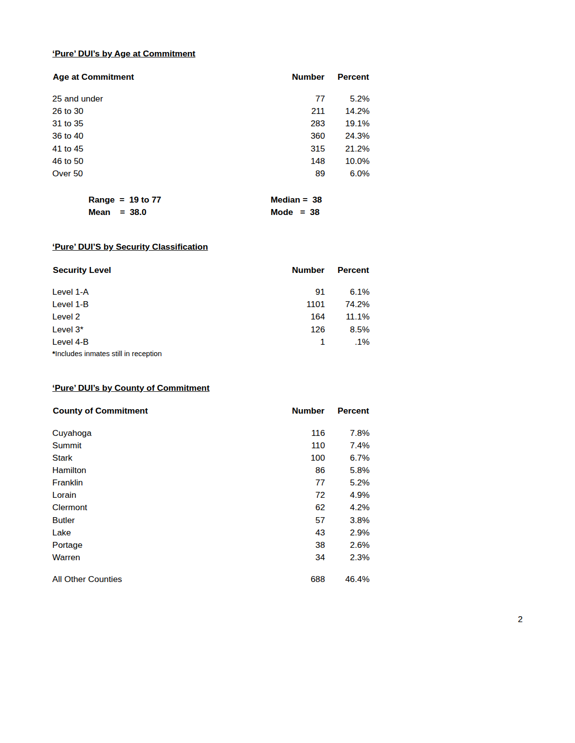‘Pure’ DUI’s by Age at Commitment
| Age at Commitment | Number | Percent |
| --- | --- | --- |
| 25 and under | 77 | 5.2% |
| 26 to 30 | 211 | 14.2% |
| 31 to 35 | 283 | 19.1% |
| 36 to 40 | 360 | 24.3% |
| 41 to 45 | 315 | 21.2% |
| 46 to 50 | 148 | 10.0% |
| Over 50 | 89 | 6.0% |
| Range = 19 to 77 | Median = 38 |
| Mean = 38.0 | Mode = 38 |
‘Pure’ DUI’S by Security Classification
| Security Level | Number | Percent |
| --- | --- | --- |
| Level 1-A | 91 | 6.1% |
| Level 1-B | 1101 | 74.2% |
| Level 2 | 164 | 11.1% |
| Level 3* | 126 | 8.5% |
| Level 4-B | 1 | .1% |
*Includes inmates still in reception
‘Pure’ DUI’s by County of Commitment
| County of Commitment | Number | Percent |
| --- | --- | --- |
| Cuyahoga | 116 | 7.8% |
| Summit | 110 | 7.4% |
| Stark | 100 | 6.7% |
| Hamilton | 86 | 5.8% |
| Franklin | 77 | 5.2% |
| Lorain | 72 | 4.9% |
| Clermont | 62 | 4.2% |
| Butler | 57 | 3.8% |
| Lake | 43 | 2.9% |
| Portage | 38 | 2.6% |
| Warren | 34 | 2.3% |
| All Other Counties | 688 | 46.4% |
2